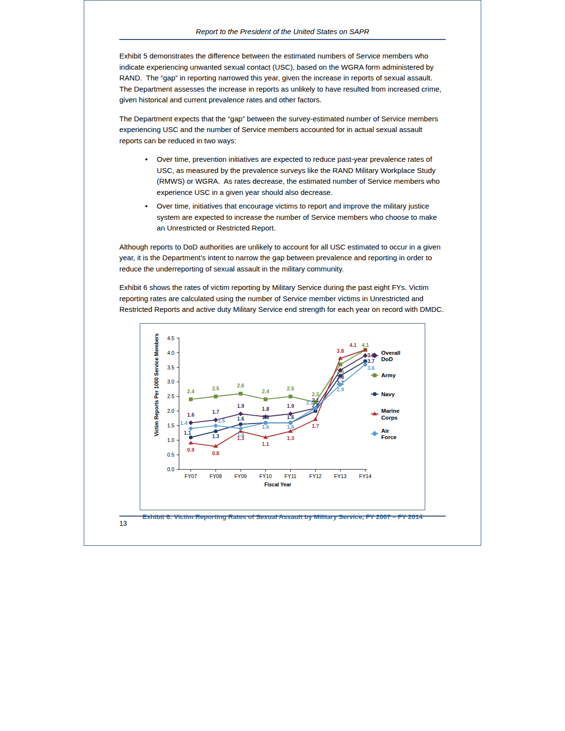Report to the President of the United States on SAPR
Exhibit 5 demonstrates the difference between the estimated numbers of Service members who indicate experiencing unwanted sexual contact (USC), based on the WGRA form administered by RAND. The “gap” in reporting narrowed this year, given the increase in reports of sexual assault. The Department assesses the increase in reports as unlikely to have resulted from increased crime, given historical and current prevalence rates and other factors.
The Department expects that the “gap” between the survey-estimated number of Service members experiencing USC and the number of Service members accounted for in actual sexual assault reports can be reduced in two ways:
Over time, prevention initiatives are expected to reduce past-year prevalence rates of USC, as measured by the prevalence surveys like the RAND Military Workplace Study (RMWS) or WGRA. As rates decrease, the estimated number of Service members who experience USC in a given year should also decrease.
Over time, initiatives that encourage victims to report and improve the military justice system are expected to increase the number of Service members who choose to make an Unrestricted or Restricted Report.
Although reports to DoD authorities are unlikely to account for all USC estimated to occur in a given year, it is the Department’s intent to narrow the gap between prevalence and reporting in order to reduce the underreporting of sexual assault in the military community.
Exhibit 6 shows the rates of victim reporting by Military Service during the past eight FYs. Victim reporting rates are calculated using the number of Service member victims in Unrestricted and Restricted Reports and active duty Military Service end strength for each year on record with DMDC.
0.0 0.5 1.0 1.5 2.0 2.5 3.0 3.5 4.0 4.5 Victim Reports Per 1000 Service Members FY07 FY08 FY09 FY10 FY11 FY12 FY13 FY14 Fiscal Year 2.4 2.5 2.6 2.4 2.5 2.3 3.6 4.1 1.6 1.7 1.9 1.8 1.9 2.1 3.4 3.9 1.1 1.3 1.6 1.6 1.6 2.0 3.2 3.7 0.9 0.8 1.3 1.1 1.3 1.7 3.8 4.1 1.4 1.5 1.4 1.6 1.6 2.1 2.9 3.6 Overall DoD Army Navy Marine Corps Air Force
Exhibit 6: Victim Reporting Rates of Sexual Assault by Military Service, FY 2007 – FY 2014
13